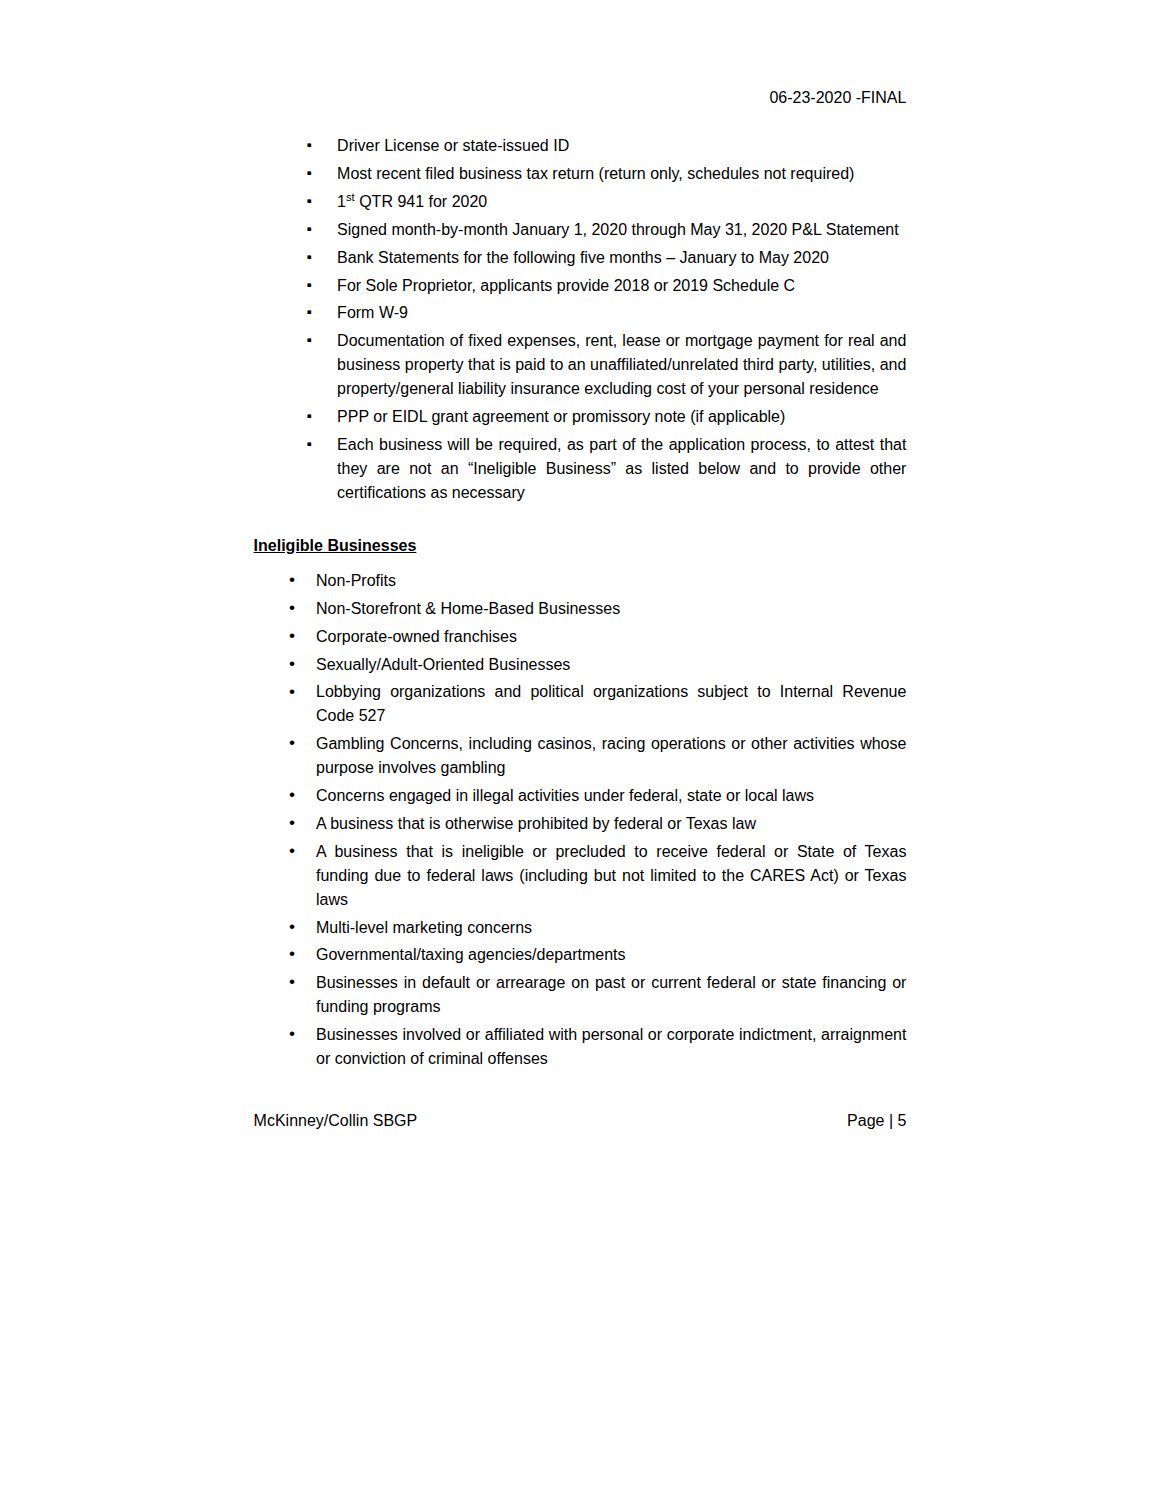06-23-2020 -FINAL
Driver License or state-issued ID
Most recent filed business tax return (return only, schedules not required)
1st QTR 941 for 2020
Signed month-by-month January 1, 2020 through May 31, 2020 P&L Statement
Bank Statements for the following five months – January to May 2020
For Sole Proprietor, applicants provide 2018 or 2019 Schedule C
Form W-9
Documentation of fixed expenses, rent, lease or mortgage payment for real and business property that is paid to an unaffiliated/unrelated third party, utilities, and property/general liability insurance excluding cost of your personal residence
PPP or EIDL grant agreement or promissory note (if applicable)
Each business will be required, as part of the application process, to attest that they are not an “Ineligible Business” as listed below and to provide other certifications as necessary
Ineligible Businesses
Non-Profits
Non-Storefront & Home-Based Businesses
Corporate-owned franchises
Sexually/Adult-Oriented Businesses
Lobbying organizations and political organizations subject to Internal Revenue Code 527
Gambling Concerns, including casinos, racing operations or other activities whose purpose involves gambling
Concerns engaged in illegal activities under federal, state or local laws
A business that is otherwise prohibited by federal or Texas law
A business that is ineligible or precluded to receive federal or State of Texas funding due to federal laws (including but not limited to the CARES Act) or Texas laws
Multi-level marketing concerns
Governmental/taxing agencies/departments
Businesses in default or arrearage on past or current federal or state financing or funding programs
Businesses involved or affiliated with personal or corporate indictment, arraignment or conviction of criminal offenses
McKinney/Collin SBGP
Page | 5